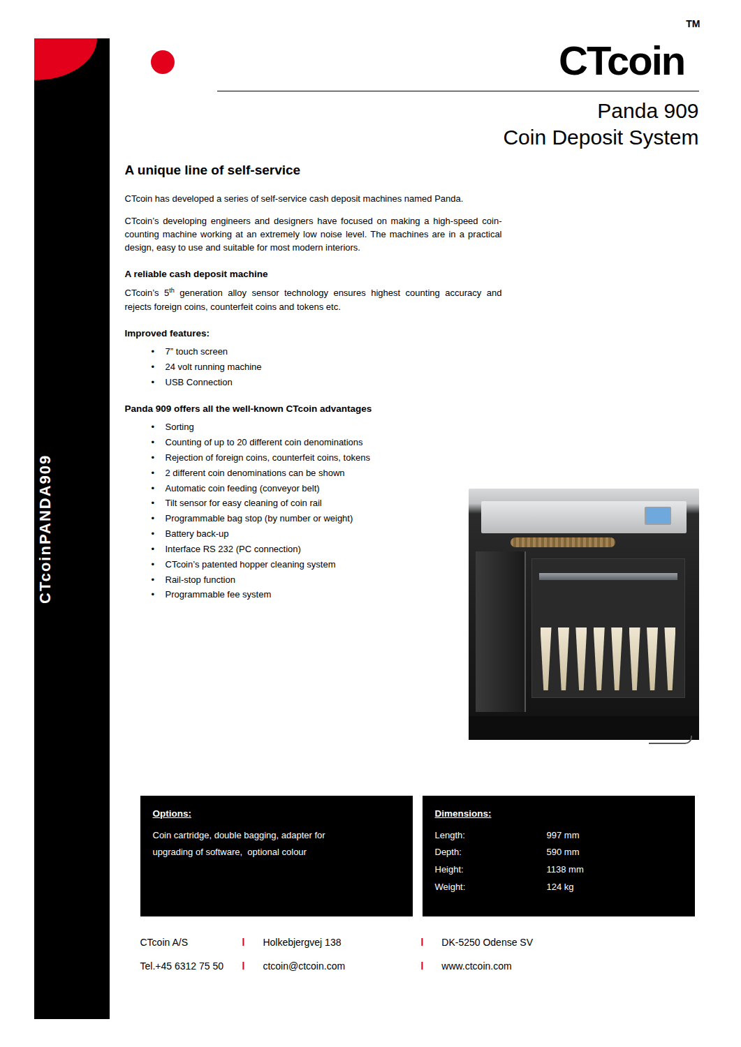CTcoinPANDA909
CTcoin TM
Panda 909
Coin Deposit System
A unique line of self-service
CTcoin has developed a series of self-service cash deposit machines named Panda.
CTcoin’s developing engineers and designers have focused on making a high-speed coin-counting machine working at an extremely low noise level. The machines are in a practical design, easy to use and suitable for most modern interiors.
A reliable cash deposit machine
CTcoin’s 5th generation alloy sensor technology ensures highest counting accuracy and rejects foreign coins, counterfeit coins and tokens etc.
Improved features:
7” touch screen
24 volt running machine
USB Connection
Panda 909 offers all the well-known CTcoin advantages
Sorting
Counting of up to 20 different coin denominations
Rejection of foreign coins, counterfeit coins, tokens
2 different coin denominations can be shown
Automatic coin feeding (conveyor belt)
Tilt sensor for easy cleaning of coin rail
Programmable bag stop (by number or weight)
Battery back-up
Interface RS 232 (PC connection)
CTcoin’s patented hopper cleaning system
Rail-stop function
Programmable fee system
Options:
Coin cartridge, double bagging, adapter for
upgrading of software, optional colour
Dimensions:
| Length: | 997 mm |
| Depth: | 590 mm |
| Height: | 1138 mm |
| Weight: | 124 kg |
CTcoin A/S l Holkebjergvej 138 l DK-5250 Odense SV
Tel.+45 6312 75 50 l ctcoin@ctcoin.com l www.ctcoin.com